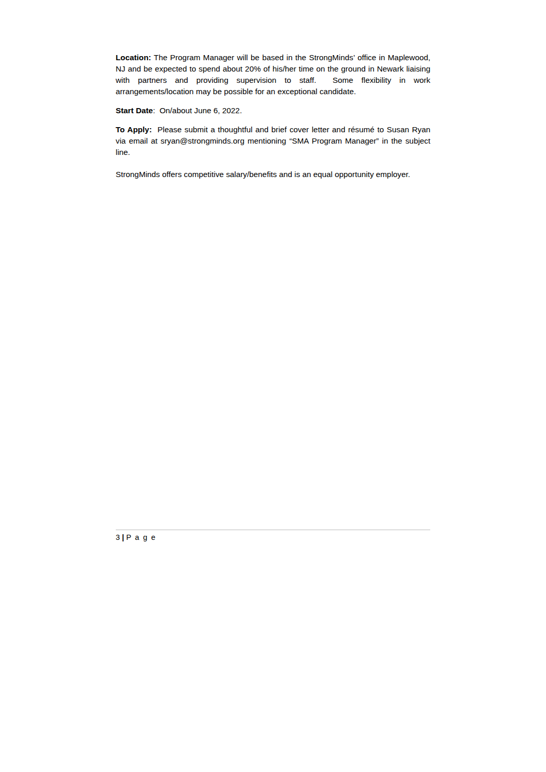Location: The Program Manager will be based in the StrongMinds’ office in Maplewood, NJ and be expected to spend about 20% of his/her time on the ground in Newark liaising with partners and providing supervision to staff. Some flexibility in work arrangements/location may be possible for an exceptional candidate.
Start Date: On/about June 6, 2022.
To Apply: Please submit a thoughtful and brief cover letter and résumé to Susan Ryan via email at sryan@strongminds.org mentioning “SMA Program Manager” in the subject line.
StrongMinds offers competitive salary/benefits and is an equal opportunity employer.
3 | P a g e